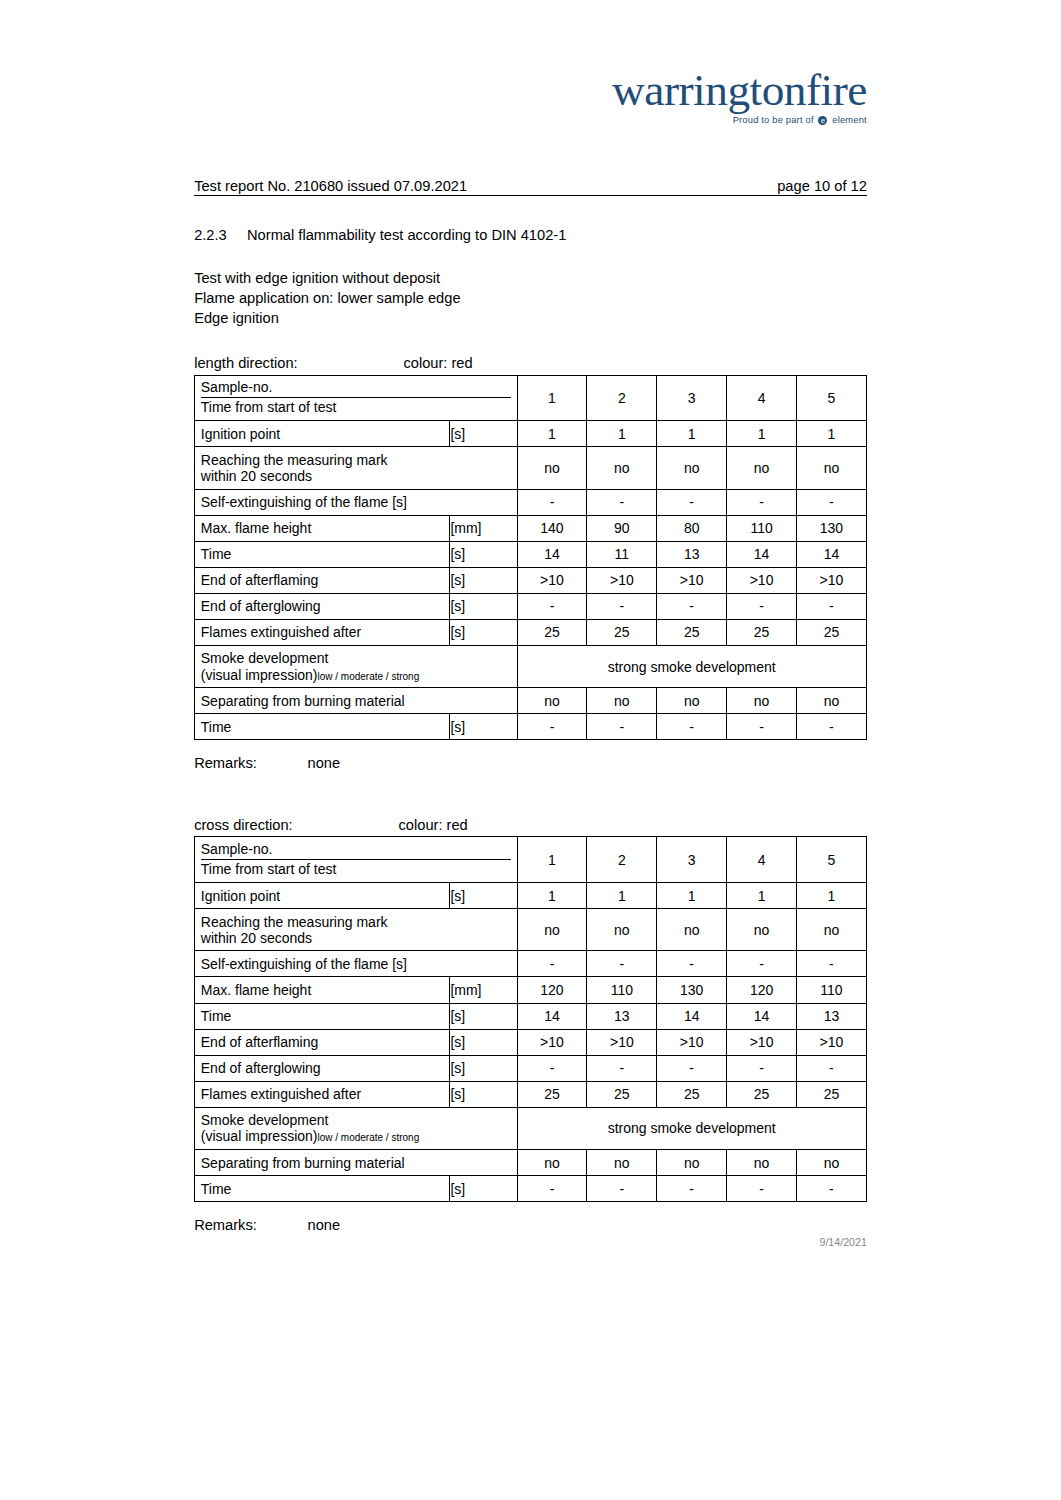warringtonfire
Proud to be part of e element
Test report No. 210680 issued 07.09.2021
page 10 of 12
2.2.3 Normal flammability test according to DIN 4102-1
Test with edge ignition without deposit
Flame application on: lower sample edge
Edge ignition
length direction:colour: red
| Sample-no. Time from start of test | 1 | 2 | 3 | 4 | 5 |
| Ignition point | [s] | 1 | 1 | 1 | 1 | 1 |
| Reaching the measuring mark within 20 seconds | no | no | no | no | no |
| Self-extinguishing of the flame [s] | - | - | - | - | - |
| Max. flame height | [mm] | 140 | 90 | 80 | 110 | 130 |
| Time | [s] | 14 | 11 | 13 | 14 | 14 |
| End of afterflaming | [s] | >10 | >10 | >10 | >10 | >10 |
| End of afterglowing | [s] | - | - | - | - | - |
| Flames extinguished after | [s] | 25 | 25 | 25 | 25 | 25 |
| Smoke development (visual impression) low / moderate / strong | strong smoke development |
| Separating from burning material | no | no | no | no | no |
| Time | [s] | - | - | - | - | - |
Remarks: none
cross direction:colour: red
| Sample-no. Time from start of test | 1 | 2 | 3 | 4 | 5 |
| Ignition point | [s] | 1 | 1 | 1 | 1 | 1 |
| Reaching the measuring mark within 20 seconds | no | no | no | no | no |
| Self-extinguishing of the flame [s] | - | - | - | - | - |
| Max. flame height | [mm] | 120 | 110 | 130 | 120 | 110 |
| Time | [s] | 14 | 13 | 14 | 14 | 13 |
| End of afterflaming | [s] | >10 | >10 | >10 | >10 | >10 |
| End of afterglowing | [s] | - | - | - | - | - |
| Flames extinguished after | [s] | 25 | 25 | 25 | 25 | 25 |
| Smoke development (visual impression) low / moderate / strong | strong smoke development |
| Separating from burning material | no | no | no | no | no |
| Time | [s] | - | - | - | - | - |
Remarks: none
9/14/2021